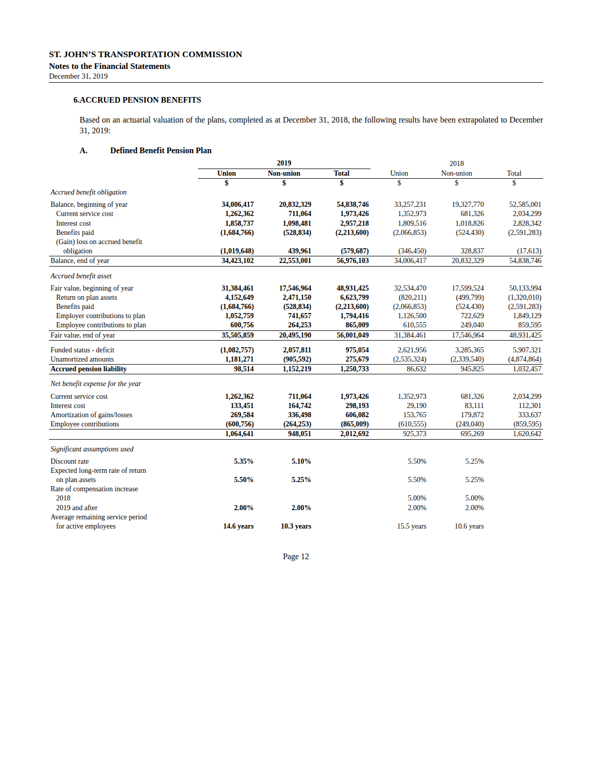ST. JOHN’S TRANSPORTATION COMMISSION
Notes to the Financial Statements
December 31, 2019
6. ACCRUED PENSION BENEFITS
Based on an actuarial valuation of the plans, completed as at December 31, 2018, the following results have been extrapolated to December 31, 2019:
A. Defined Benefit Pension Plan
| | 2019 | 2018 |
| | Union | Non-union | Total | Union | Non-union | Total |
| | $ | $ | $ | $ | $ | $ |
| Accrued benefit obligation | |
| Balance, beginning of year | 34,006,417 | 20,832,329 | 54,838,746 | 33,257,231 | 19,327,770 | 52,585,001 |
| Current service cost | 1,262,362 | 711,064 | 1,973,426 | 1,352,973 | 681,326 | 2,034,299 |
| Interest cost | 1,858,737 | 1,098,481 | 2,957,218 | 1,809,516 | 1,018,826 | 2,828,342 |
| Benefits paid | (1,684,766) | (528,834) | (2,213,600) | (2,066,853) | (524,430) | (2,591,283) |
| (Gain) loss on accrued benefit | |
| obligation | (1,019,648) | 439,961 | (579,687) | (346,450) | 328,837 | (17,613) |
| Balance, end of year | 34,423,102 | 22,553,001 | 56,976,103 | 34,006,417 | 20,832,329 | 54,838,746 |
| Accrued benefit asset | |
| Fair value, beginning of year | 31,384,461 | 17,546,964 | 48,931,425 | 32,534,470 | 17,599,524 | 50,133,994 |
| Return on plan assets | 4,152,649 | 2,471,150 | 6,623,799 | (820,211) | (499,799) | (1,320,010) |
| Benefits paid | (1,684,766) | (528,834) | (2,213,600) | (2,066,853) | (524,430) | (2,591,283) |
| Employer contributions to plan | 1,052,759 | 741,657 | 1,794,416 | 1,126,500 | 722,629 | 1,849,129 |
| Employee contributions to plan | 600,756 | 264,253 | 865,009 | 610,555 | 249,040 | 859,595 |
| Fair value, end of year | 35,505,859 | 20,495,190 | 56,001,049 | 31,384,461 | 17,546,964 | 48,931,425 |
| Funded status - deficit | (1,082,757) | 2,057,811 | 975,054 | 2,621,956 | 3,285,365 | 5,907,321 |
| Unamortized amounts | 1,181,271 | (905,592) | 275,679 | (2,535,324) | (2,339,540) | (4,874,864) |
| Accrued pension liability | 98,514 | 1,152,219 | 1,250,733 | 86,632 | 945,825 | 1,032,457 |
| Net benefit expense for the year | |
| Current service cost | 1,262,362 | 711,064 | 1,973,426 | 1,352,973 | 681,326 | 2,034,299 |
| Interest cost | 133,451 | 164,742 | 298,193 | 29,190 | 83,111 | 112,301 |
| Amortization of gains/losses | 269,584 | 336,498 | 606,082 | 153,765 | 179,872 | 333,637 |
| Employee contributions | (600,756) | (264,253) | (865,009) | (610,555) | (249,040) | (859,595) |
| | 1,064,641 | 948,051 | 2,012,692 | 925,373 | 695,269 | 1,620,642 |
| Significant assumptions used | |
| Discount rate | 5.35% | 5.10% | | 5.50% | 5.25% | |
| Expected long-term rate of return | |
| on plan assets | 5.50% | 5.25% | | 5.50% | 5.25% | |
| Rate of compensation increase | |
| 2018 | | | | 5.00% | 5.00% | |
| 2019 and after | 2.00% | 2.00% | | 2.00% | 2.00% | |
| Average remaining service period | |
| for active employees | 14.6 years | 10.3 years | | 15.5 years | 10.6 years | |
Page 12